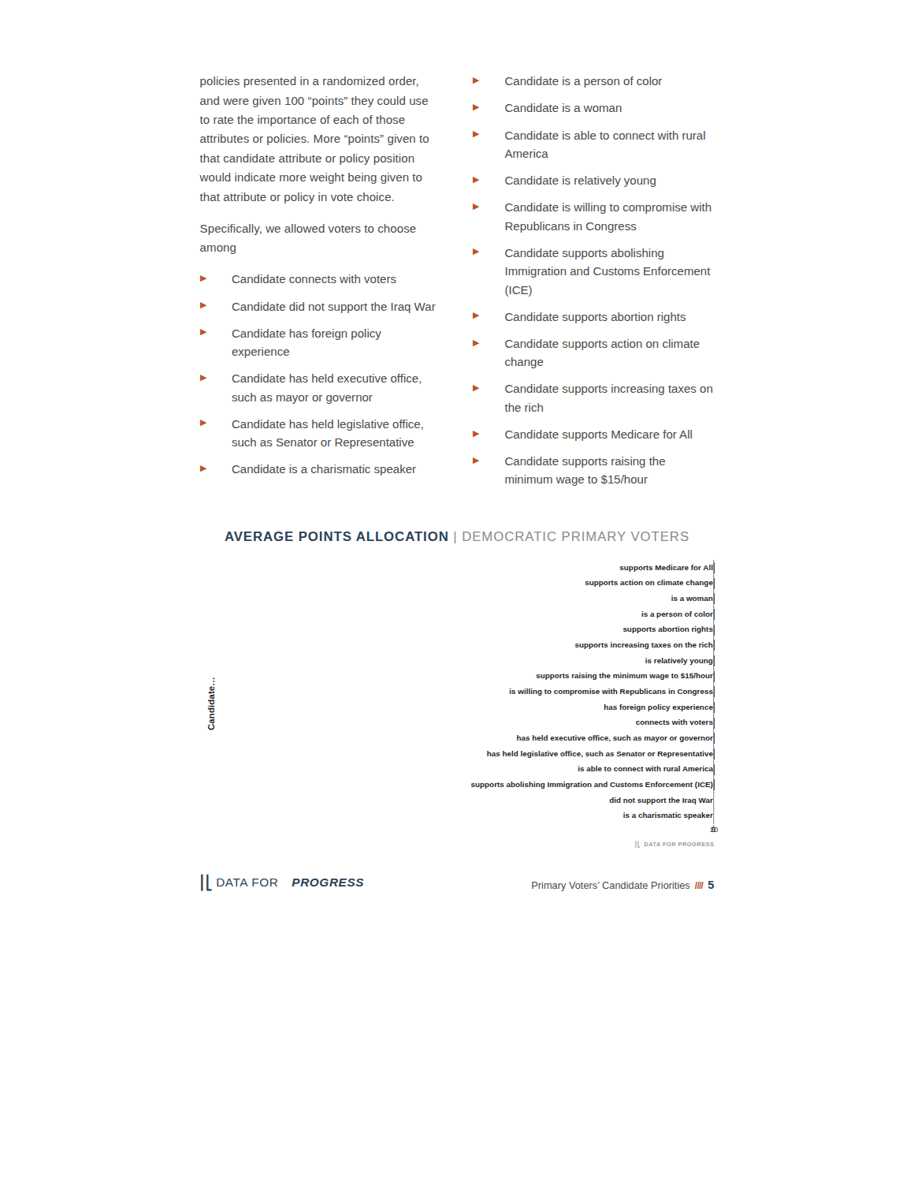policies presented in a randomized order, and were given 100 “points” they could use to rate the importance of each of those attributes or policies. More “points” given to that candidate attribute or policy position would indicate more weight being given to that attribute or policy in vote choice.
Specifically, we allowed voters to choose among
Candidate connects with voters
Candidate did not support the Iraq War
Candidate has foreign policy experience
Candidate has held executive office, such as mayor or governor
Candidate has held legislative office, such as Senator or Representative
Candidate is a charismatic speaker
Candidate is a person of color
Candidate is a woman
Candidate is able to connect with rural America
Candidate is relatively young
Candidate is willing to compromise with Republicans in Congress
Candidate supports abolishing Immigration and Customs Enforcement (ICE)
Candidate supports abortion rights
Candidate supports action on climate change
Candidate supports increasing taxes on the rich
Candidate supports Medicare for All
Candidate supports raising the minimum wage to $15/hour
AVERAGE POINTS ALLOCATION | DEMOCRATIC PRIMARY VOTERS
Candidate…
| supports Medicare for All | |
| supports action on climate change | |
| is a woman | |
| is a person of color | |
| supports abortion rights | |
| supports increasing taxes on the rich | |
| is relatively young | |
| supports raising the minimum wage to $15/hour | |
| is willing to compromise with Republicans in Congress | |
| has foreign policy experience | |
| connects with voters | |
| has held executive office, such as mayor or governor | |
| has held legislative office, such as Senator or Representative | |
| is able to connect with rural America | |
| supports abolishing Immigration and Customs Enforcement (ICE) | |
| did not support the Iraq War | |
| is a charismatic speaker | |
| | 0 5 10 |
⎢⎣ DATA FOR PROGRESS
⎢⎣ DATA FOR PROGRESS
Primary Voters’ Candidate Priorities //// 5